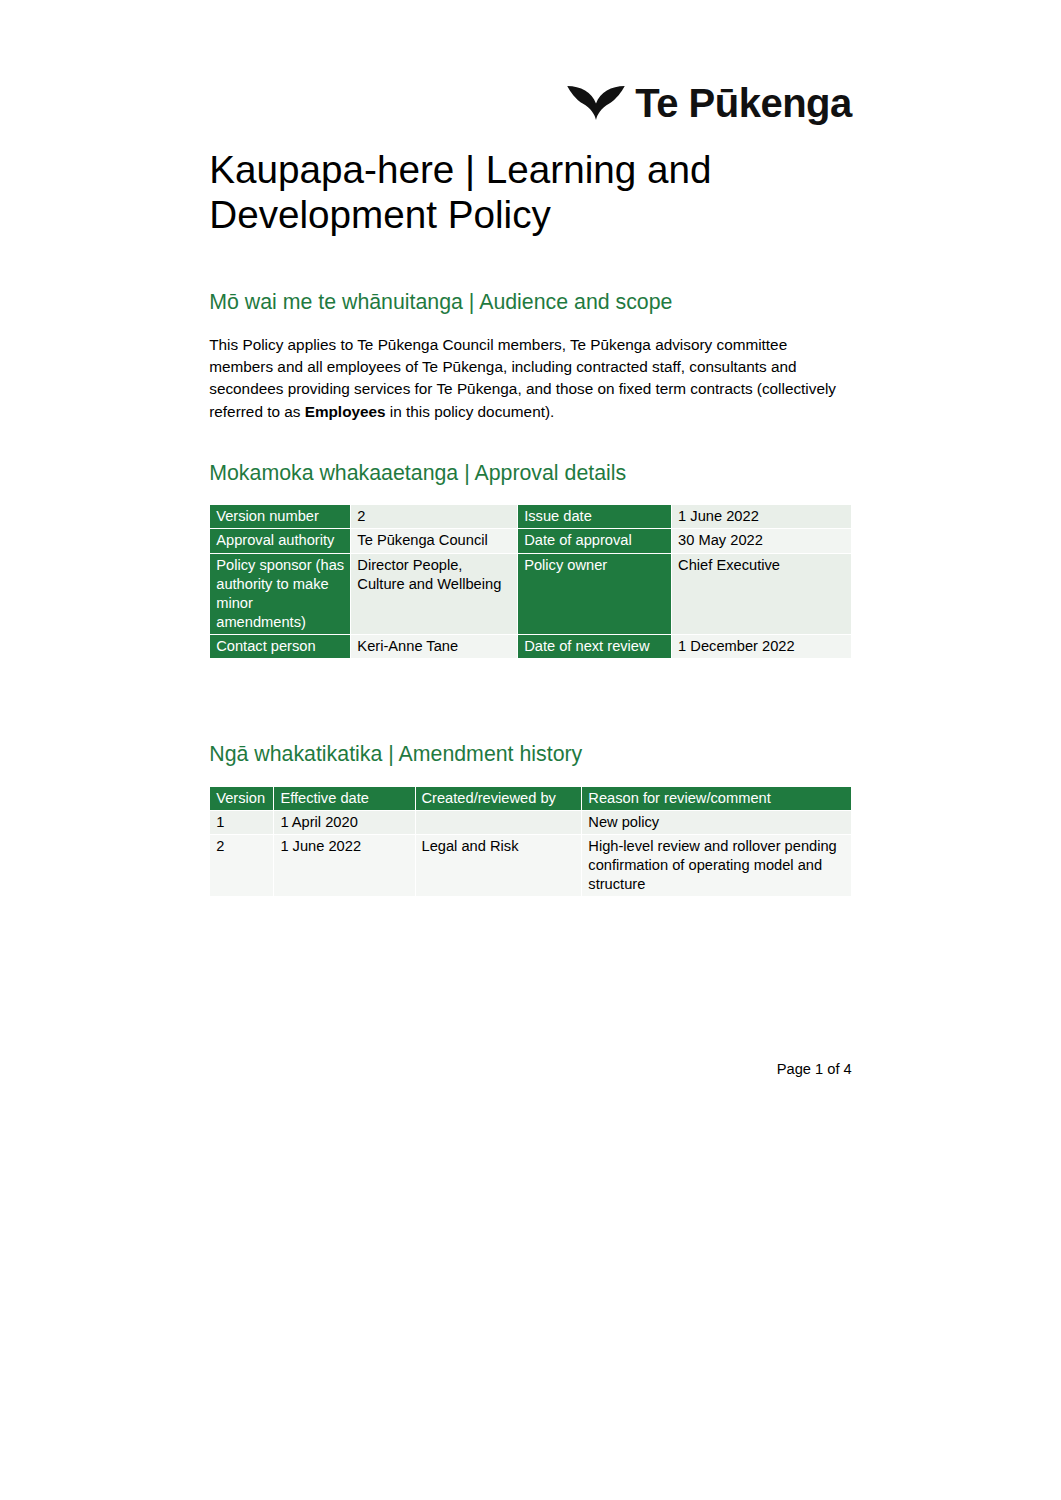Te Pūkenga
Kaupapa-here | Learning and Development Policy
Mō wai me te whānuitanga | Audience and scope
This Policy applies to Te Pūkenga Council members, Te Pūkenga advisory committee members and all employees of Te Pūkenga, including contracted staff, consultants and secondees providing services for Te Pūkenga, and those on fixed term contracts (collectively referred to as Employees in this policy document).
Mokamoka whakaaetanga | Approval details
| Version number | 2 | Issue date | 1 June 2022 |
| Approval authority | Te Pūkenga Council | Date of approval | 30 May 2022 |
| Policy sponsor (has authority to make minor amendments) | Director People, Culture and Wellbeing | Policy owner | Chief Executive |
| Contact person | Keri-Anne Tane | Date of next review | 1 December 2022 |
Ngā whakatikatika | Amendment history
| Version | Effective date | Created/reviewed by | Reason for review/comment |
| --- | --- | --- | --- |
| 1 | 1 April 2020 | | New policy |
| 2 | 1 June 2022 | Legal and Risk | High-level review and rollover pending confirmation of operating model and structure |
Page 1 of 4